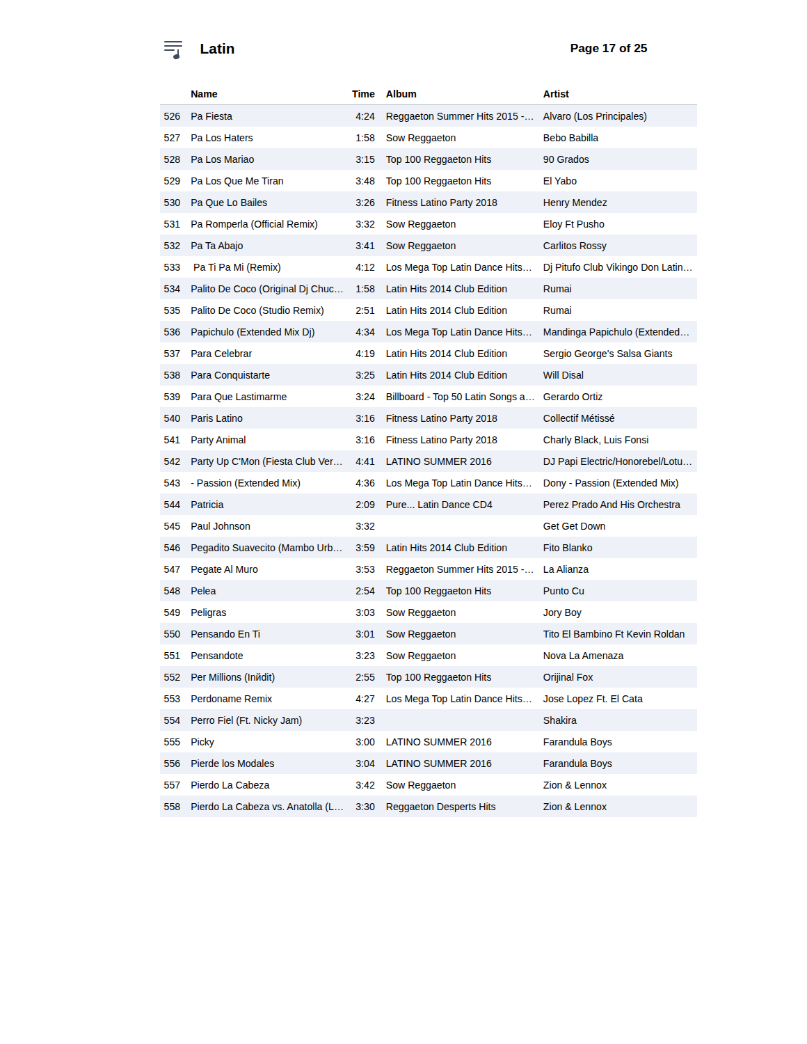Latin
Page 17 of 25
| | Name | Time | Album | Artist |
| --- | --- | --- | --- | --- |
| 526 | Pa Fiesta | 4:24 | Reggaeton Summer Hits 2015 -… | Alvaro (Los Principales) |
| 527 | Pa Los Haters | 1:58 | Sow Reggaeton | Bebo Babilla |
| 528 | Pa Los Mariao | 3:15 | Top 100 Reggaeton Hits | 90 Grados |
| 529 | Pa Los Que Me Tiran | 3:48 | Top 100 Reggaeton Hits | El Yabo |
| 530 | Pa Que Lo Bailes | 3:26 | Fitness Latino Party 2018 | Henry Mendez |
| 531 | Pa Romperla (Official Remix) | 3:32 | Sow Reggaeton | Eloy Ft Pusho |
| 532 | Pa Ta Abajo | 3:41 | Sow Reggaeton | Carlitos Rossy |
| 533 | Pa Ti Pa Mi (Remix) | 4:12 | Los Mega Top Latin Dance Hits… | Dj Pitufo Club Vikingo Don Latin… |
| 534 | Palito De Coco (Original Dj Chuc… | 1:58 | Latin Hits 2014 Club Edition | Rumai |
| 535 | Palito De Coco (Studio Remix) | 2:51 | Latin Hits 2014 Club Edition | Rumai |
| 536 | Papichulo (Extended Mix Dj) | 4:34 | Los Mega Top Latin Dance Hits… | Mandinga Papichulo (Extended… |
| 537 | Para Celebrar | 4:19 | Latin Hits 2014 Club Edition | Sergio George's Salsa Giants |
| 538 | Para Conquistarte | 3:25 | Latin Hits 2014 Club Edition | Will Disal |
| 539 | Para Que Lastimarme | 3:24 | Billboard - Top 50 Latin Songs a… | Gerardo Ortiz |
| 540 | Paris Latino | 3:16 | Fitness Latino Party 2018 | Collectif Métissé |
| 541 | Party Animal | 3:16 | Fitness Latino Party 2018 | Charly Black, Luis Fonsi |
| 542 | Party Up C'Mon (Fiesta Club Ver… | 4:41 | LATINO SUMMER 2016 | DJ Papi Electric/Honorebel/Lotu… |
| 543 | - Passion (Extended Mix) | 4:36 | Los Mega Top Latin Dance Hits… | Dony - Passion (Extended Mix) |
| 544 | Patricia | 2:09 | Pure... Latin Dance CD4 | Perez Prado And His Orchestra |
| 545 | Paul Johnson | 3:32 | | Get Get Down |
| 546 | Pegadito Suavecito (Mambo Urb… | 3:59 | Latin Hits 2014 Club Edition | Fito Blanko |
| 547 | Pegate Al Muro | 3:53 | Reggaeton Summer Hits 2015 -… | La Alianza |
| 548 | Pelea | 2:54 | Top 100 Reggaeton Hits | Punto Cu |
| 549 | Peligras | 3:03 | Sow Reggaeton | Jory Boy |
| 550 | Pensando En Ti | 3:01 | Sow Reggaeton | Tito El Bambino Ft Kevin Roldan |
| 551 | Pensandote | 3:23 | Sow Reggaeton | Nova La Amenaza |
| 552 | Per Millions (Inйdit) | 2:55 | Top 100 Reggaeton Hits | Orijinal Fox |
| 553 | Perdoname Remix | 4:27 | Los Mega Top Latin Dance Hits… | Jose Lopez Ft. El Cata |
| 554 | Perro Fiel (Ft. Nicky Jam) | 3:23 | | Shakira |
| 555 | Picky | 3:00 | LATINO SUMMER 2016 | Farandula Boys |
| 556 | Pierde los Modales | 3:04 | LATINO SUMMER 2016 | Farandula Boys |
| 557 | Pierdo La Cabeza | 3:42 | Sow Reggaeton | Zion & Lennox |
| 558 | Pierdo La Cabeza vs. Anatolla (L… | 3:30 | Reggaeton Desperts Hits | Zion & Lennox |